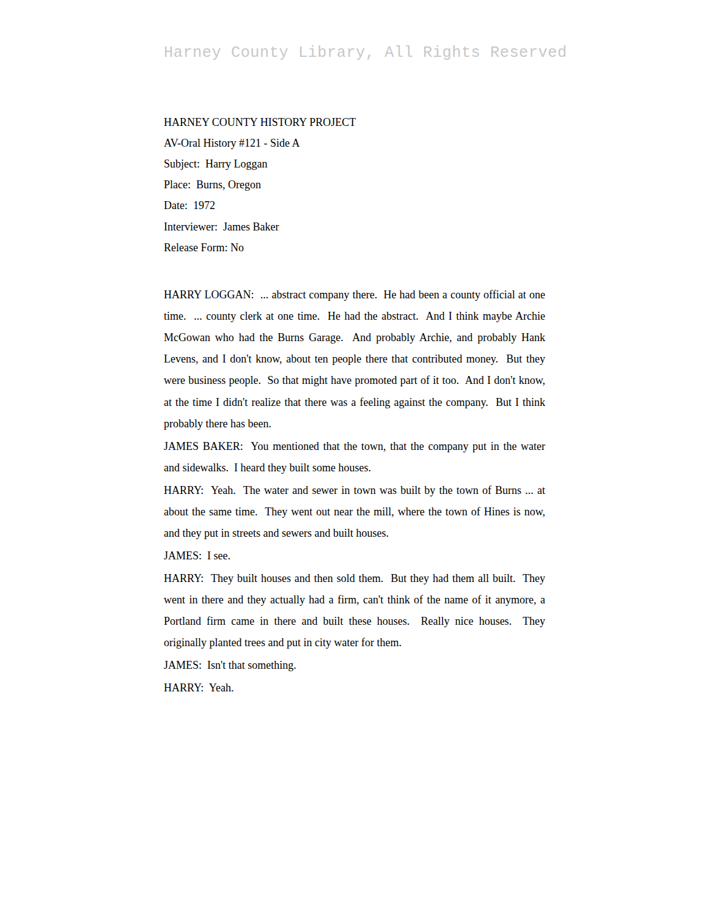Harney County Library, All Rights Reserved
HARNEY COUNTY HISTORY PROJECT
AV-Oral History #121 - Side A
Subject: Harry Loggan
Place: Burns, Oregon
Date: 1972
Interviewer: James Baker
Release Form: No
HARRY LOGGAN: ... abstract company there. He had been a county official at one time. ... county clerk at one time. He had the abstract. And I think maybe Archie McGowan who had the Burns Garage. And probably Archie, and probably Hank Levens, and I don't know, about ten people there that contributed money. But they were business people. So that might have promoted part of it too. And I don't know, at the time I didn't realize that there was a feeling against the company. But I think probably there has been.
JAMES BAKER: You mentioned that the town, that the company put in the water and sidewalks. I heard they built some houses.
HARRY: Yeah. The water and sewer in town was built by the town of Burns ... at about the same time. They went out near the mill, where the town of Hines is now, and they put in streets and sewers and built houses.
JAMES: I see.
HARRY: They built houses and then sold them. But they had them all built. They went in there and they actually had a firm, can't think of the name of it anymore, a Portland firm came in there and built these houses. Really nice houses. They originally planted trees and put in city water for them.
JAMES: Isn't that something.
HARRY: Yeah.